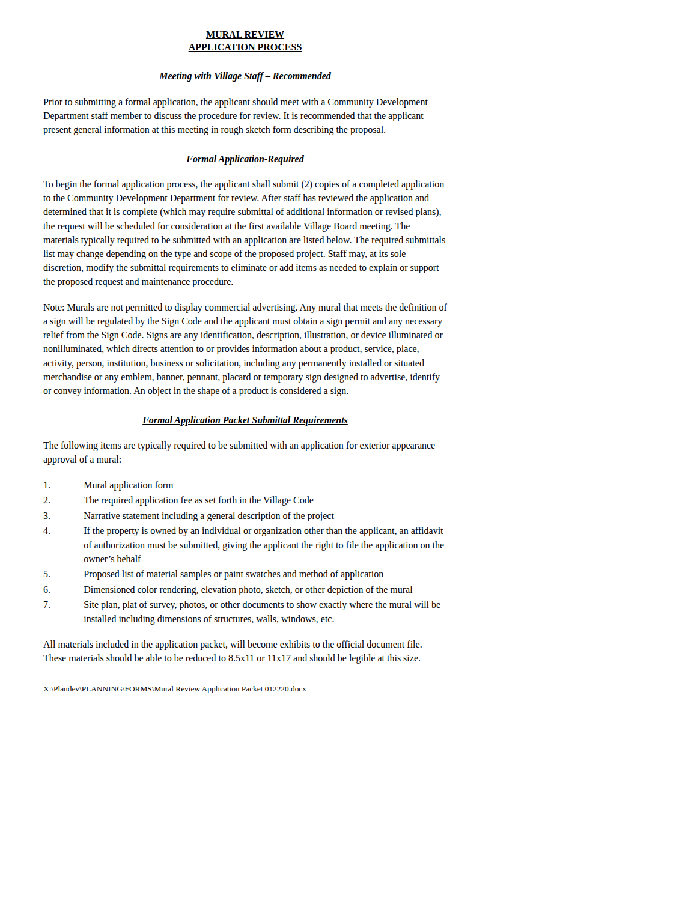MURAL REVIEW APPLICATION PROCESS
Meeting with Village Staff – Recommended
Prior to submitting a formal application, the applicant should meet with a Community Development Department staff member to discuss the procedure for review. It is recommended that the applicant present general information at this meeting in rough sketch form describing the proposal.
Formal Application-Required
To begin the formal application process, the applicant shall submit (2) copies of a completed application to the Community Development Department for review. After staff has reviewed the application and determined that it is complete (which may require submittal of additional information or revised plans), the request will be scheduled for consideration at the first available Village Board meeting. The materials typically required to be submitted with an application are listed below. The required submittals list may change depending on the type and scope of the proposed project. Staff may, at its sole discretion, modify the submittal requirements to eliminate or add items as needed to explain or support the proposed request and maintenance procedure.
Note: Murals are not permitted to display commercial advertising. Any mural that meets the definition of a sign will be regulated by the Sign Code and the applicant must obtain a sign permit and any necessary relief from the Sign Code. Signs are any identification, description, illustration, or device illuminated or nonilluminated, which directs attention to or provides information about a product, service, place, activity, person, institution, business or solicitation, including any permanently installed or situated merchandise or any emblem, banner, pennant, placard or temporary sign designed to advertise, identify or convey information. An object in the shape of a product is considered a sign.
Formal Application Packet Submittal Requirements
The following items are typically required to be submitted with an application for exterior appearance approval of a mural:
Mural application form
The required application fee as set forth in the Village Code
Narrative statement including a general description of the project
If the property is owned by an individual or organization other than the applicant, an affidavit of authorization must be submitted, giving the applicant the right to file the application on the owner’s behalf
Proposed list of material samples or paint swatches and method of application
Dimensioned color rendering, elevation photo, sketch, or other depiction of the mural
Site plan, plat of survey, photos, or other documents to show exactly where the mural will be installed including dimensions of structures, walls, windows, etc.
All materials included in the application packet, will become exhibits to the official document file. These materials should be able to be reduced to 8.5x11 or 11x17 and should be legible at this size.
X:\Plandev\PLANNING\FORMS\Mural Review Application Packet 012220.docx